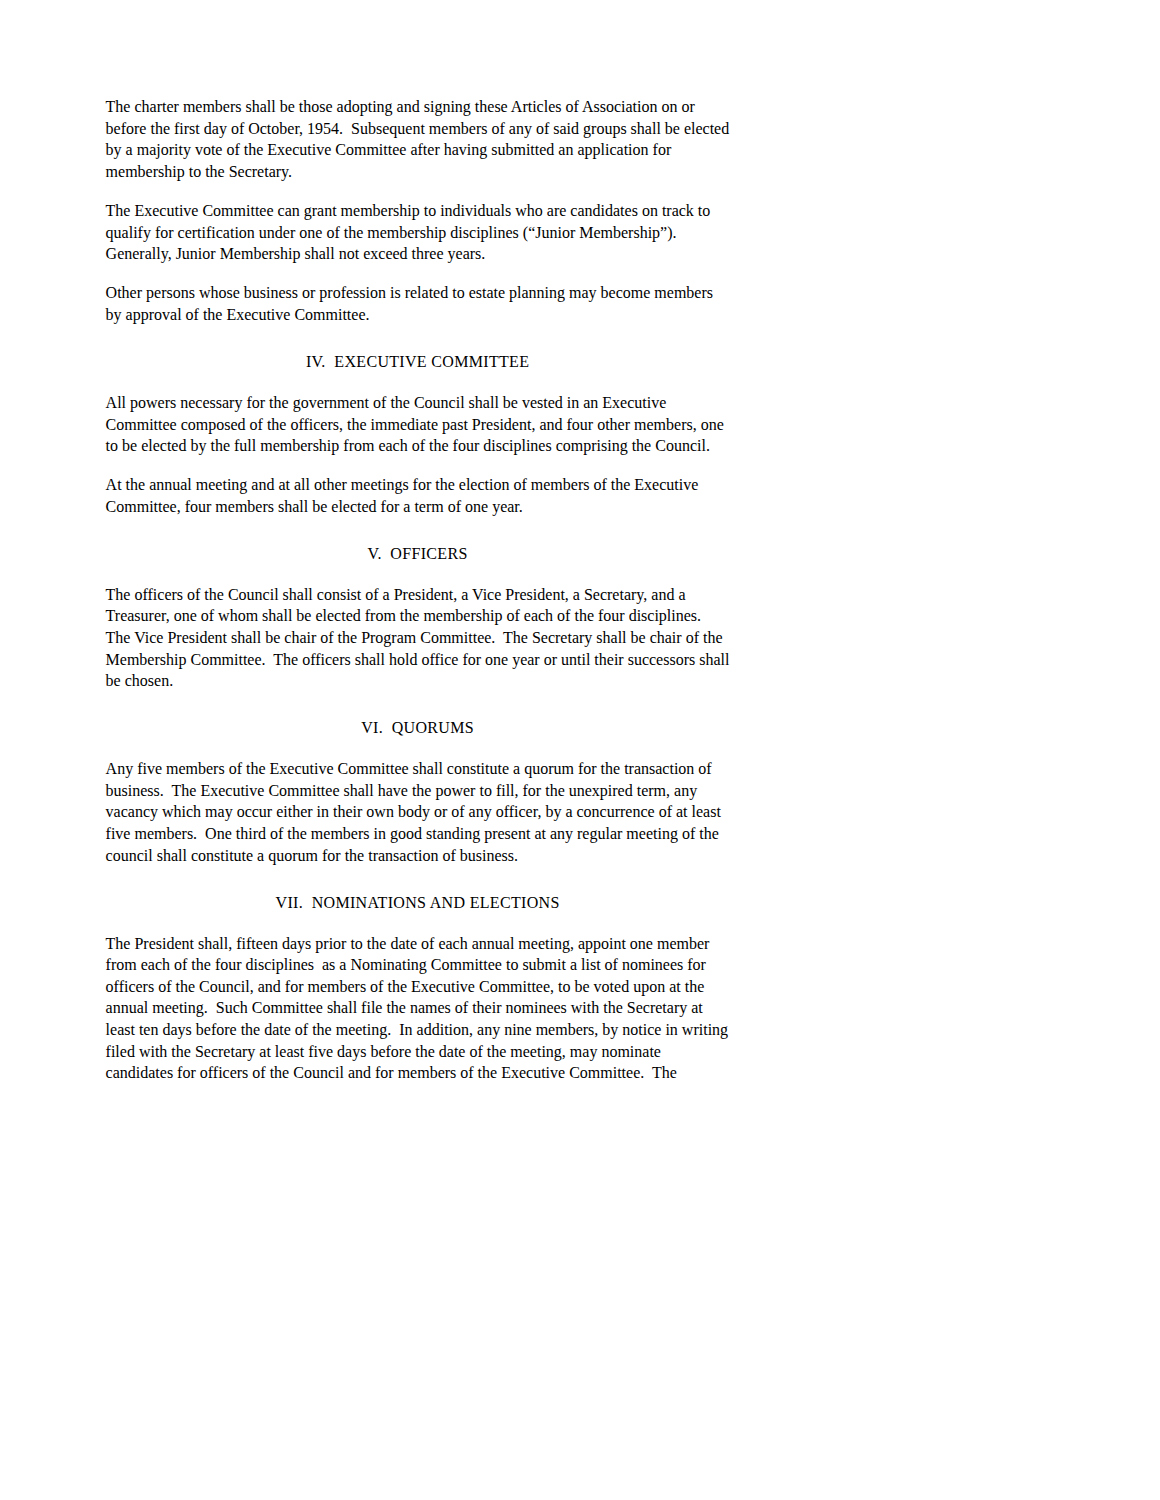The charter members shall be those adopting and signing these Articles of Association on or before the first day of October, 1954. Subsequent members of any of said groups shall be elected by a majority vote of the Executive Committee after having submitted an application for membership to the Secretary.
The Executive Committee can grant membership to individuals who are candidates on track to qualify for certification under one of the membership disciplines (“Junior Membership”). Generally, Junior Membership shall not exceed three years.
Other persons whose business or profession is related to estate planning may become members by approval of the Executive Committee.
IV. EXECUTIVE COMMITTEE
All powers necessary for the government of the Council shall be vested in an Executive Committee composed of the officers, the immediate past President, and four other members, one to be elected by the full membership from each of the four disciplines comprising the Council.
At the annual meeting and at all other meetings for the election of members of the Executive Committee, four members shall be elected for a term of one year.
V. OFFICERS
The officers of the Council shall consist of a President, a Vice President, a Secretary, and a Treasurer, one of whom shall be elected from the membership of each of the four disciplines. The Vice President shall be chair of the Program Committee. The Secretary shall be chair of the Membership Committee. The officers shall hold office for one year or until their successors shall be chosen.
VI. QUORUMS
Any five members of the Executive Committee shall constitute a quorum for the transaction of business. The Executive Committee shall have the power to fill, for the unexpired term, any vacancy which may occur either in their own body or of any officer, by a concurrence of at least five members. One third of the members in good standing present at any regular meeting of the council shall constitute a quorum for the transaction of business.
VII. NOMINATIONS AND ELECTIONS
The President shall, fifteen days prior to the date of each annual meeting, appoint one member from each of the four disciplines as a Nominating Committee to submit a list of nominees for officers of the Council, and for members of the Executive Committee, to be voted upon at the annual meeting. Such Committee shall file the names of their nominees with the Secretary at least ten days before the date of the meeting. In addition, any nine members, by notice in writing filed with the Secretary at least five days before the date of the meeting, may nominate candidates for officers of the Council and for members of the Executive Committee. The